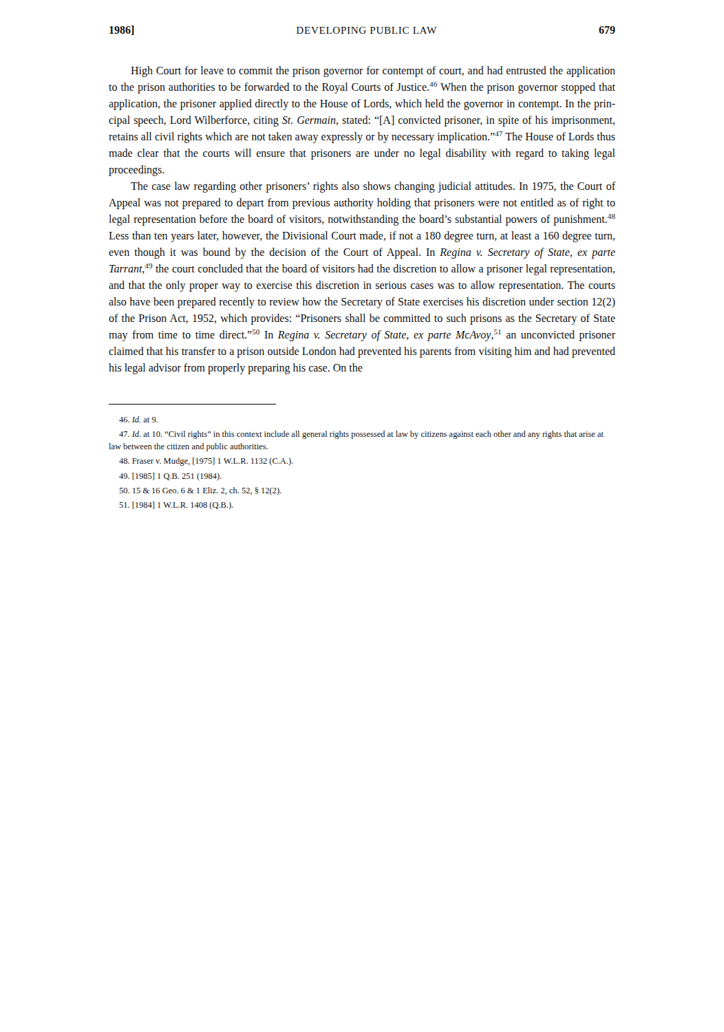1986] DEVELOPING PUBLIC LAW 679
High Court for leave to commit the prison governor for contempt of court, and had entrusted the application to the prison authorities to be forwarded to the Royal Courts of Justice.46 When the prison governor stopped that application, the prisoner applied directly to the House of Lords, which held the governor in contempt. In the principal speech, Lord Wilberforce, citing St. Germain, stated: “[A] convicted prisoner, in spite of his imprisonment, retains all civil rights which are not taken away expressly or by necessary implication.”47 The House of Lords thus made clear that the courts will ensure that prisoners are under no legal disability with regard to taking legal proceedings.
The case law regarding other prisoners’ rights also shows changing judicial attitudes. In 1975, the Court of Appeal was not prepared to depart from previous authority holding that prisoners were not entitled as of right to legal representation before the board of visitors, notwithstanding the board’s substantial powers of punishment.48 Less than ten years later, however, the Divisional Court made, if not a 180 degree turn, at least a 160 degree turn, even though it was bound by the decision of the Court of Appeal. In Regina v. Secretary of State, ex parte Tarrant,49 the court concluded that the board of visitors had the discretion to allow a prisoner legal representation, and that the only proper way to exercise this discretion in serious cases was to allow representation. The courts also have been prepared recently to review how the Secretary of State exercises his discretion under section 12(2) of the Prison Act, 1952, which provides: “Prisoners shall be committed to such prisons as the Secretary of State may from time to time direct.”50 In Regina v. Secretary of State, ex parte McAvoy,51 an unconvicted prisoner claimed that his transfer to a prison outside London had prevented his parents from visiting him and had prevented his legal advisor from properly preparing his case. On the
46. Id. at 9.
47. Id. at 10. “Civil rights” in this context include all general rights possessed at law by citizens against each other and any rights that arise at law between the citizen and public authorities.
48. Fraser v. Mudge, [1975] 1 W.L.R. 1132 (C.A.).
49. [1985] 1 Q.B. 251 (1984).
50. 15 & 16 Geo. 6 & 1 Eliz. 2, ch. 52, § 12(2).
51. [1984] 1 W.L.R. 1408 (Q.B.).